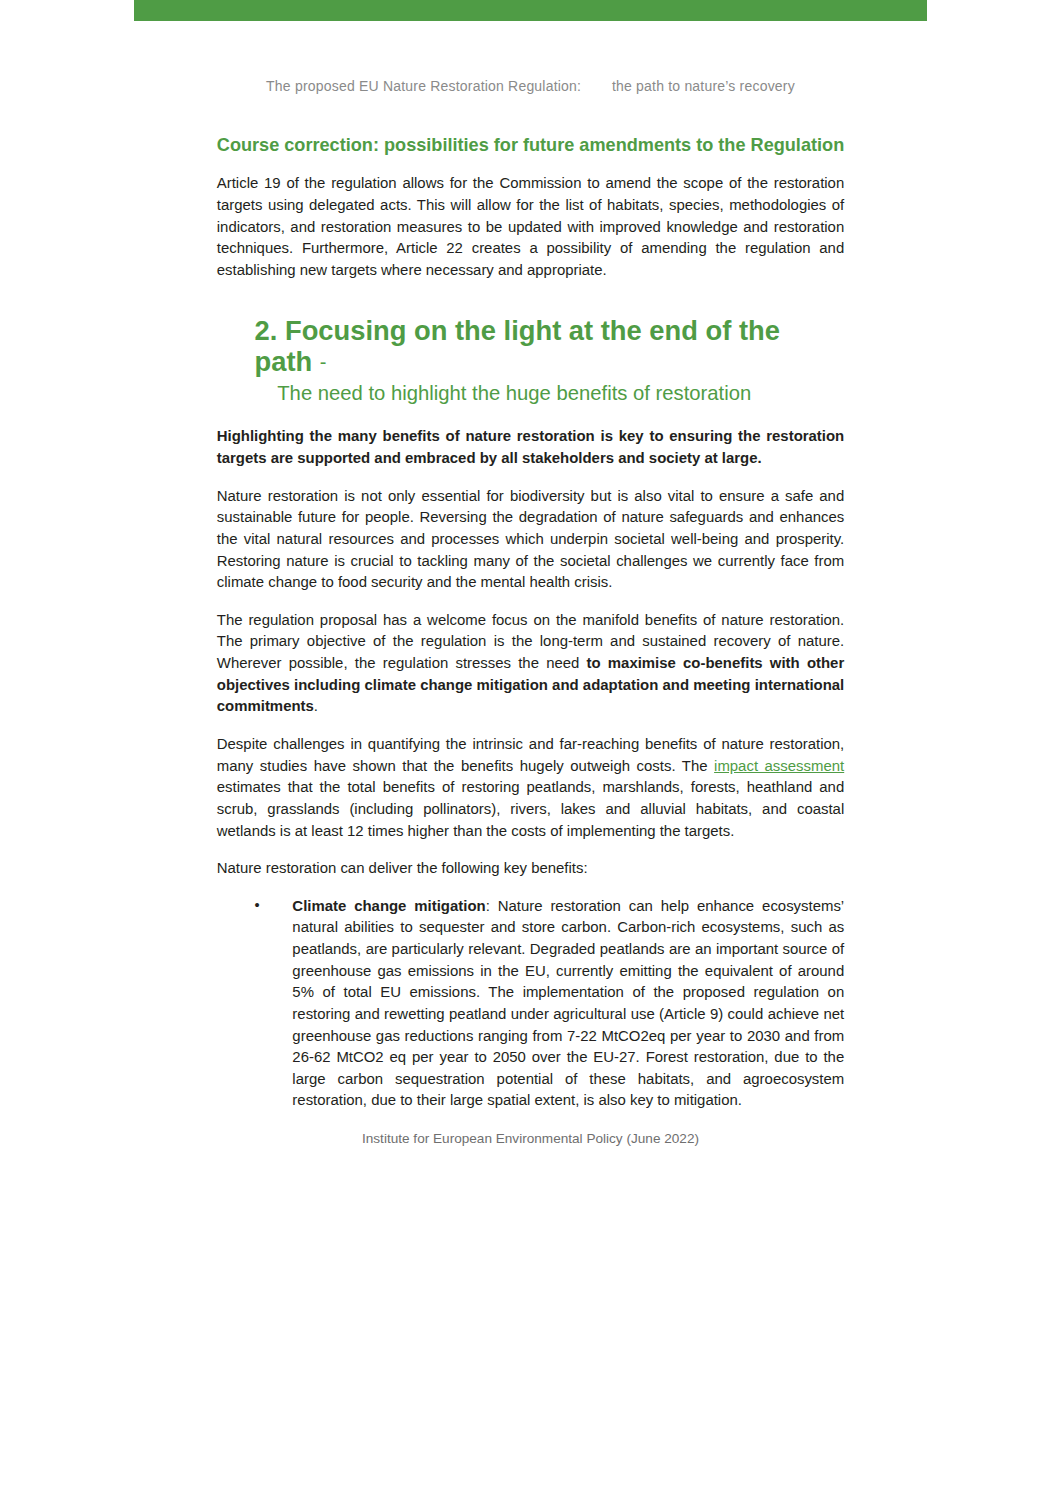The proposed EU Nature Restoration Regulation: the path to nature’s recovery
Course correction: possibilities for future amendments to the Regulation
Article 19 of the regulation allows for the Commission to amend the scope of the restoration targets using delegated acts. This will allow for the list of habitats, species, methodologies of indicators, and restoration measures to be updated with improved knowledge and restoration techniques. Furthermore, Article 22 creates a possibility of amending the regulation and establishing new targets where necessary and appropriate.
2. Focusing on the light at the end of the path -
The need to highlight the huge benefits of restoration
Highlighting the many benefits of nature restoration is key to ensuring the restoration targets are supported and embraced by all stakeholders and society at large.
Nature restoration is not only essential for biodiversity but is also vital to ensure a safe and sustainable future for people. Reversing the degradation of nature safeguards and enhances the vital natural resources and processes which underpin societal well-being and prosperity. Restoring nature is crucial to tackling many of the societal challenges we currently face from climate change to food security and the mental health crisis.
The regulation proposal has a welcome focus on the manifold benefits of nature restoration. The primary objective of the regulation is the long-term and sustained recovery of nature. Wherever possible, the regulation stresses the need to maximise co-benefits with other objectives including climate change mitigation and adaptation and meeting international commitments.
Despite challenges in quantifying the intrinsic and far-reaching benefits of nature restoration, many studies have shown that the benefits hugely outweigh costs. The impact assessment estimates that the total benefits of restoring peatlands, marshlands, forests, heathland and scrub, grasslands (including pollinators), rivers, lakes and alluvial habitats, and coastal wetlands is at least 12 times higher than the costs of implementing the targets.
Nature restoration can deliver the following key benefits:
Climate change mitigation: Nature restoration can help enhance ecosystems’ natural abilities to sequester and store carbon. Carbon-rich ecosystems, such as peatlands, are particularly relevant. Degraded peatlands are an important source of greenhouse gas emissions in the EU, currently emitting the equivalent of around 5% of total EU emissions. The implementation of the proposed regulation on restoring and rewetting peatland under agricultural use (Article 9) could achieve net greenhouse gas reductions ranging from 7-22 MtCO2eq per year to 2030 and from 26-62 MtCO2 eq per year to 2050 over the EU-27. Forest restoration, due to the large carbon sequestration potential of these habitats, and agroecosystem restoration, due to their large spatial extent, is also key to mitigation.
Institute for European Environmental Policy (June 2022)